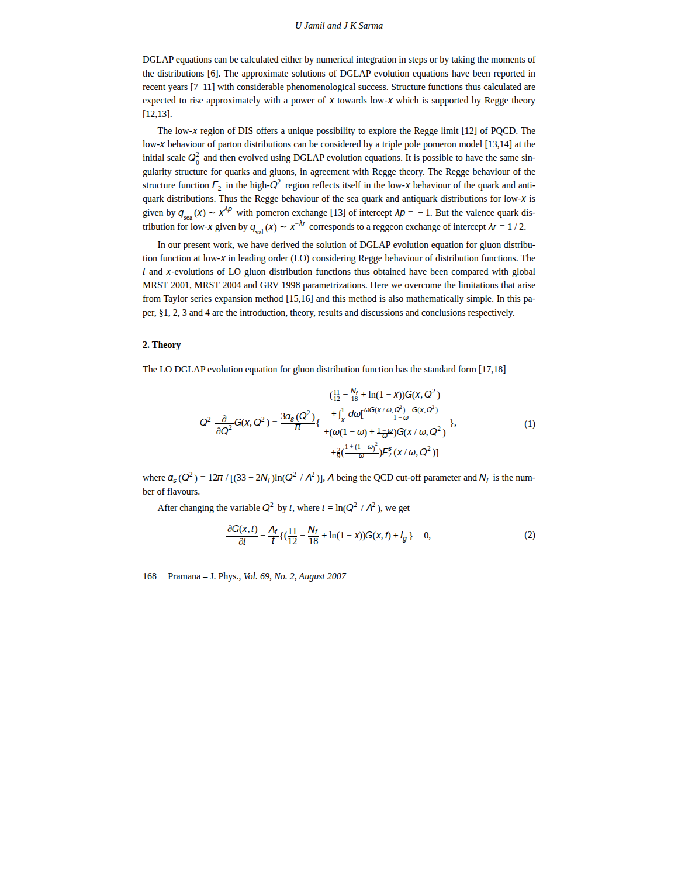U Jamil and J K Sarma
DGLAP equations can be calculated either by numerical integration in steps or by taking the moments of the distributions [6]. The approximate solutions of DGLAP evolution equations have been reported in recent years [7–11] with considerable phenomenological success. Structure functions thus calculated are expected to rise approximately with a power of x towards low-x which is supported by Regge theory [12,13].
The low-x region of DIS offers a unique possibility to explore the Regge limit [12] of PQCD. The low-x behaviour of parton distributions can be considered by a triple pole pomeron model [13,14] at the initial scale Q02 and then evolved using DGLAP evolution equations. It is possible to have the same singularity structure for quarks and gluons, in agreement with Regge theory. The Regge behaviour of the structure function F2 in the high-Q2 region reflects itself in the low-x behaviour of the quark and antiquark distributions. Thus the Regge behaviour of the sea quark and antiquark distributions for low-x is given by qsea(x)∼xλp with pomeron exchange [13] of intercept λp=−1. But the valence quark distribution for low-x given by qval(x)∼x−λr corresponds to a reggeon exchange of intercept λr=1/2.
In our present work, we have derived the solution of DGLAP evolution equation for gluon distribution function at low-x in leading order (LO) considering Regge behaviour of distribution functions. The t and x-evolutions of LO gluon distribution functions thus obtained have been compared with global MRST 2001, MRST 2004 and GRV 1998 parametrizations. Here we overcome the limitations that arise from Taylor series expansion method [15,16] and this method is also mathematically simple. In this paper, §1, 2, 3 and 4 are the introduction, theory, results and discussions and conclusions respectively.
2. Theory
The LO DGLAP evolution equation for gluon distribution function has the standard form [17,18]
Q2 ∂∂Q2 G(x,Q2) = 3αs(Q2)π { ( 1112 − Nf18 + ln(1−x) ) G(x,Q2) + ∫x1 dω [ ωG(x/ω,Q2)−G(x,Q2) 1−ω + ( ω(1−ω) + 1−ωω ) G(x/ω,Q2) + 29 ( 1+(1−ω)2 ω ) F2s (x/ω,Q2) ] } ,
(1)
where αs(Q2)=12π/[(33−2Nf)ln(Q2/Λ2)], Λ being the QCD cut-off parameter and Nf is the number of flavours.
After changing the variable Q2 by t, where t=ln(Q2/Λ2), we get
∂G(x,t)∂t − Aft { ( 1112 − Nf18 + ln(1−x) ) G(x,t) + Ig } =0,
(2)
168 Pramana – J. Phys., Vol. 69, No. 2, August 2007